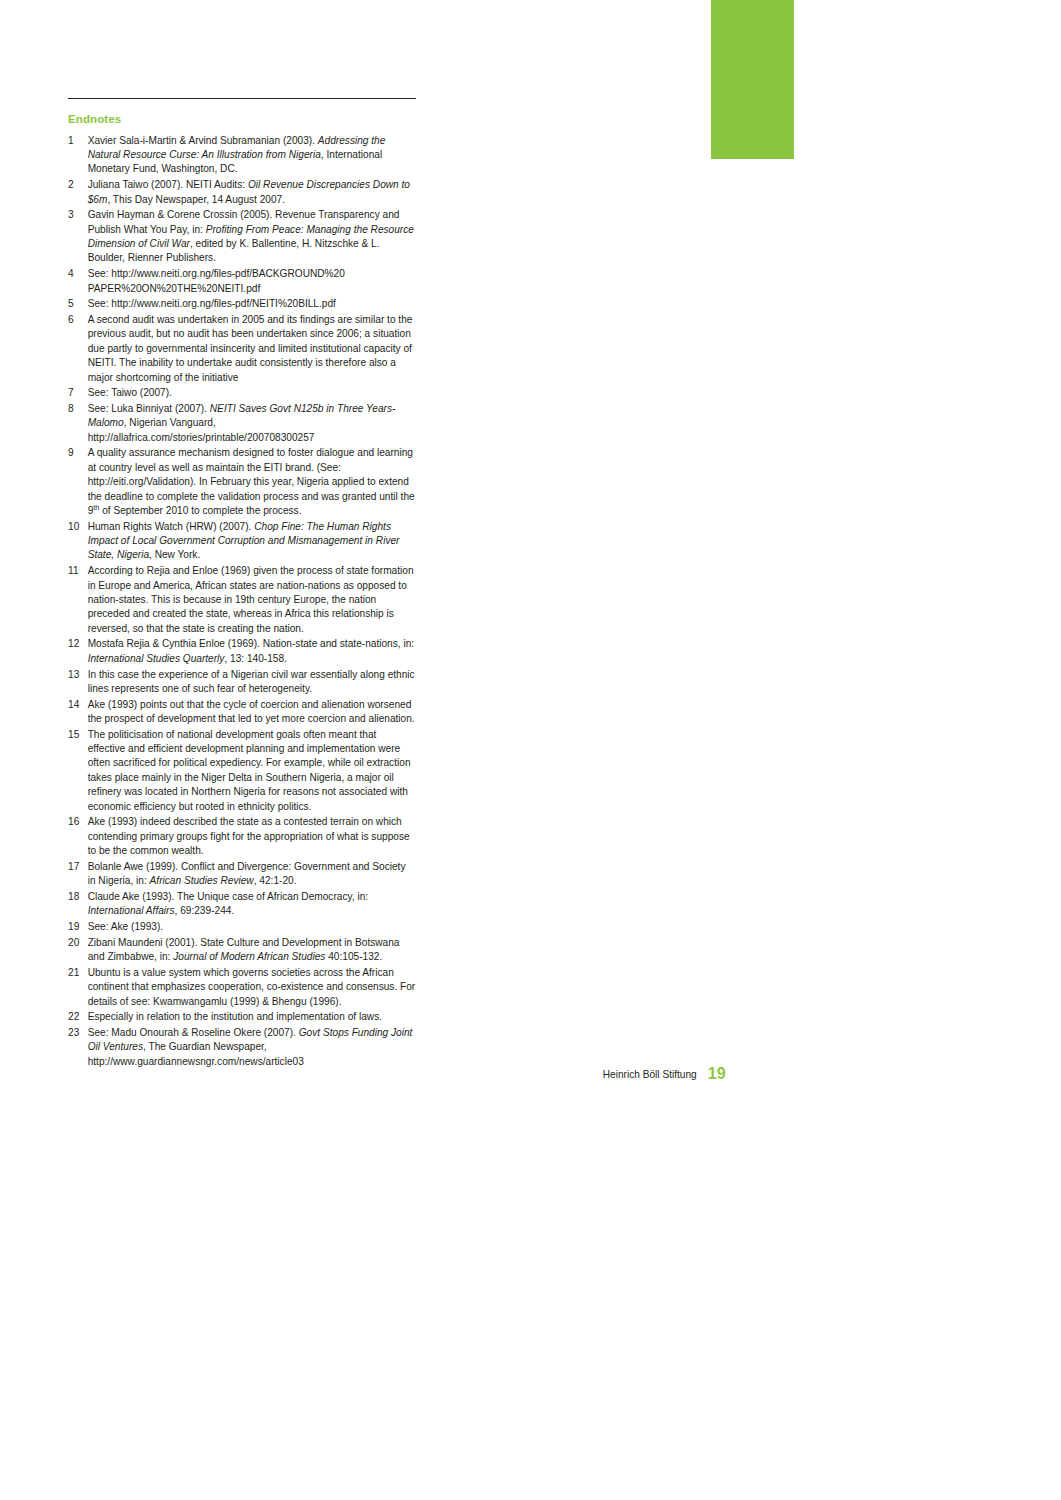Endnotes
1 Xavier Sala-i-Martin & Arvind Subramanian (2003). Addressing the Natural Resource Curse: An Illustration from Nigeria, International Monetary Fund, Washington, DC.
2 Juliana Taiwo (2007). NEITI Audits: Oil Revenue Discrepancies Down to $6m, This Day Newspaper, 14 August 2007.
3 Gavin Hayman & Corene Crossin (2005). Revenue Transparency and Publish What You Pay, in: Profiting From Peace: Managing the Resource Dimension of Civil War, edited by K. Ballentine, H. Nitzschke & L. Boulder, Rienner Publishers.
4 See: http://www.neiti.org.ng/files-pdf/BACKGROUND%20 PAPER%20ON%20THE%20NEITI.pdf
5 See: http://www.neiti.org.ng/files-pdf/NEITI%20BILL.pdf
6 A second audit was undertaken in 2005 and its findings are similar to the previous audit, but no audit has been undertaken since 2006; a situation due partly to governmental insincerity and limited institutional capacity of NEITI. The inability to undertake audit consistently is therefore also a major shortcoming of the initiative
7 See: Taiwo (2007).
8 See: Luka Binniyat (2007). NEITI Saves Govt N125b in Three Years-Malomo, Nigerian Vanguard, http://allafrica.com/stories/printable/200708300257
9 A quality assurance mechanism designed to foster dialogue and learning at country level as well as maintain the EITI brand. (See: http://eiti.org/Validation). In February this year, Nigeria applied to extend the deadline to complete the validation process and was granted until the 9th of September 2010 to complete the process.
10 Human Rights Watch (HRW) (2007). Chop Fine: The Human Rights Impact of Local Government Corruption and Mismanagement in River State, Nigeria, New York.
11 According to Rejia and Enloe (1969) given the process of state formation in Europe and America, African states are nation-nations as opposed to nation-states. This is because in 19th century Europe, the nation preceded and created the state, whereas in Africa this relationship is reversed, so that the state is creating the nation.
12 Mostafa Rejia & Cynthia Enloe (1969). Nation-state and state-nations, in: International Studies Quarterly, 13: 140-158.
13 In this case the experience of a Nigerian civil war essentially along ethnic lines represents one of such fear of heterogeneity.
14 Ake (1993) points out that the cycle of coercion and alienation worsened the prospect of development that led to yet more coercion and alienation.
15 The politicisation of national development goals often meant that effective and efficient development planning and implementation were often sacrificed for political expediency. For example, while oil extraction takes place mainly in the Niger Delta in Southern Nigeria, a major oil refinery was located in Northern Nigeria for reasons not associated with economic efficiency but rooted in ethnicity politics.
16 Ake (1993) indeed described the state as a contested terrain on which contending primary groups fight for the appropriation of what is suppose to be the common wealth.
17 Bolanle Awe (1999). Conflict and Divergence: Government and Society in Nigeria, in: African Studies Review, 42:1-20.
18 Claude Ake (1993). The Unique case of African Democracy, in: International Affairs, 69:239-244.
19 See: Ake (1993).
20 Zibani Maundeni (2001). State Culture and Development in Botswana and Zimbabwe, in: Journal of Modern African Studies 40:105-132.
21 Ubuntu is a value system which governs societies across the African continent that emphasizes cooperation, co-existence and consensus. For details of see: Kwamwangamlu (1999) & Bhengu (1996).
22 Especially in relation to the institution and implementation of laws.
23 See: Madu Onourah & Roseline Okere (2007). Govt Stops Funding Joint Oil Ventures, The Guardian Newspaper, http://www.guardiannewsngr.com/news/article03
Heinrich Böll Stiftung 19